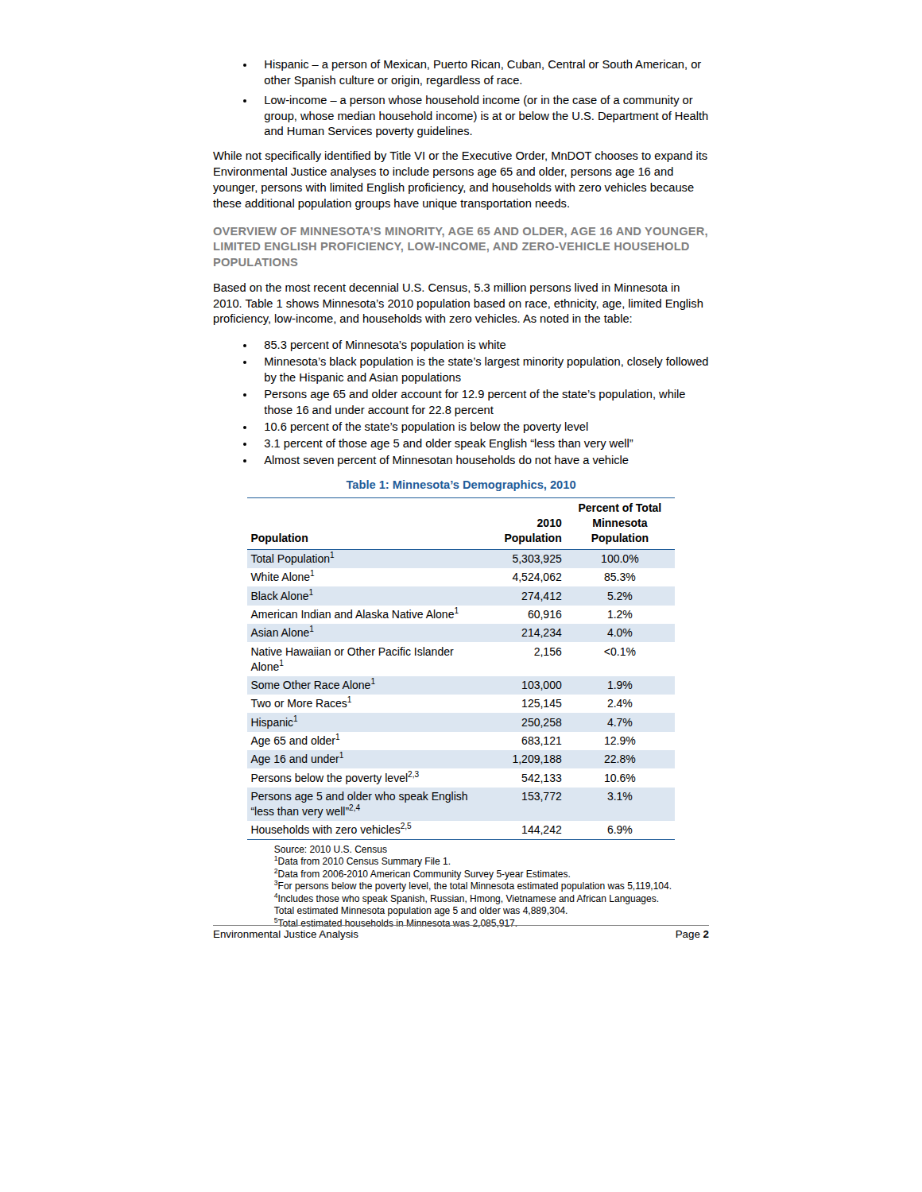Hispanic – a person of Mexican, Puerto Rican, Cuban, Central or South American, or other Spanish culture or origin, regardless of race.
Low-income – a person whose household income (or in the case of a community or group, whose median household income) is at or below the U.S. Department of Health and Human Services poverty guidelines.
While not specifically identified by Title VI or the Executive Order, MnDOT chooses to expand its Environmental Justice analyses to include persons age 65 and older, persons age 16 and younger, persons with limited English proficiency, and households with zero vehicles because these additional population groups have unique transportation needs.
OVERVIEW OF MINNESOTA’S MINORITY, AGE 65 AND OLDER, AGE 16 AND YOUNGER, LIMITED ENGLISH PROFICIENCY, LOW-INCOME, AND ZERO-VEHICLE HOUSEHOLD POPULATIONS
Based on the most recent decennial U.S. Census, 5.3 million persons lived in Minnesota in 2010. Table 1 shows Minnesota’s 2010 population based on race, ethnicity, age, limited English proficiency, low-income, and households with zero vehicles. As noted in the table:
85.3 percent of Minnesota’s population is white
Minnesota’s black population is the state’s largest minority population, closely followed by the Hispanic and Asian populations
Persons age 65 and older account for 12.9 percent of the state’s population, while those 16 and under account for 22.8 percent
10.6 percent of the state’s population is below the poverty level
3.1 percent of those age 5 and older speak English “less than very well”
Almost seven percent of Minnesotan households do not have a vehicle
Table 1: Minnesota’s Demographics, 2010
| Population | 2010 Population | Percent of Total Minnesota Population |
| --- | --- | --- |
| Total Population 1 | 5,303,925 | 100.0% |
| White Alone 1 | 4,524,062 | 85.3% |
| Black Alone 1 | 274,412 | 5.2% |
| American Indian and Alaska Native Alone 1 | 60,916 | 1.2% |
| Asian Alone 1 | 214,234 | 4.0% |
| Native Hawaiian or Other Pacific Islander Alone 1 | 2,156 | <0.1% |
| Some Other Race Alone 1 | 103,000 | 1.9% |
| Two or More Races 1 | 125,145 | 2.4% |
| Hispanic 1 | 250,258 | 4.7% |
| Age 65 and older 1 | 683,121 | 12.9% |
| Age 16 and under 1 | 1,209,188 | 22.8% |
| Persons below the poverty level 2,3 | 542,133 | 10.6% |
| Persons age 5 and older who speak English “less than very well” 2,4 | 153,772 | 3.1% |
| Households with zero vehicles 2,5 | 144,242 | 6.9% |
Source: 2010 U.S. Census
1Data from 2010 Census Summary File 1.
2Data from 2006-2010 American Community Survey 5-year Estimates.
3For persons below the poverty level, the total Minnesota estimated population was 5,119,104.
4Includes those who speak Spanish, Russian, Hmong, Vietnamese and African Languages. Total estimated Minnesota population age 5 and older was 4,889,304.
5Total estimated households in Minnesota was 2,085,917.
Environmental Justice Analysis Page 2